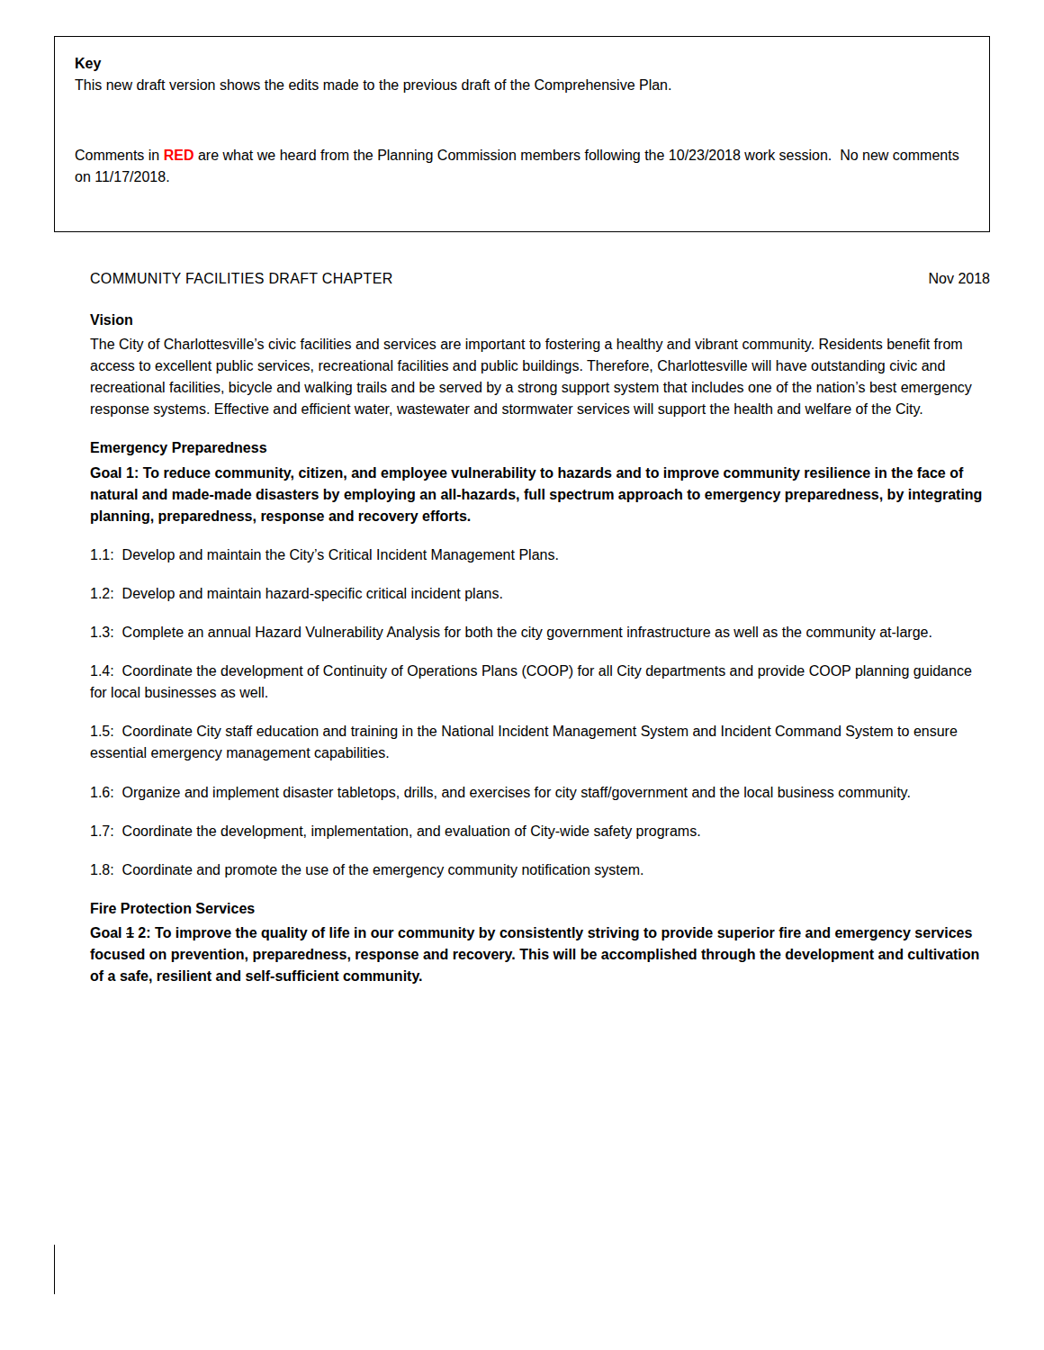Key
This new draft version shows the edits made to the previous draft of the Comprehensive Plan.
Comments in RED are what we heard from the Planning Commission members following the 10/23/2018 work session. No new comments on 11/17/2018.
COMMUNITY FACILITIES DRAFT CHAPTER Nov 2018
Vision
The City of Charlottesville’s civic facilities and services are important to fostering a healthy and vibrant community. Residents benefit from access to excellent public services, recreational facilities and public buildings. Therefore, Charlottesville will have outstanding civic and recreational facilities, bicycle and walking trails and be served by a strong support system that includes one of the nation’s best emergency response systems. Effective and efficient water, wastewater and stormwater services will support the health and welfare of the City.
Emergency Preparedness
Goal 1: To reduce community, citizen, and employee vulnerability to hazards and to improve community resilience in the face of natural and made-made disasters by employing an all-hazards, full spectrum approach to emergency preparedness, by integrating planning, preparedness, response and recovery efforts.
1.1: Develop and maintain the City’s Critical Incident Management Plans.
1.2: Develop and maintain hazard-specific critical incident plans.
1.3: Complete an annual Hazard Vulnerability Analysis for both the city government infrastructure as well as the community at-large.
1.4: Coordinate the development of Continuity of Operations Plans (COOP) for all City departments and provide COOP planning guidance for local businesses as well.
1.5: Coordinate City staff education and training in the National Incident Management System and Incident Command System to ensure essential emergency management capabilities.
1.6: Organize and implement disaster tabletops, drills, and exercises for city staff/government and the local business community.
1.7: Coordinate the development, implementation, and evaluation of City-wide safety programs.
1.8: Coordinate and promote the use of the emergency community notification system.
Fire Protection Services
Goal 1 2: To improve the quality of life in our community by consistently striving to provide superior fire and emergency services focused on prevention, preparedness, response and recovery. This will be accomplished through the development and cultivation of a safe, resilient and self-sufficient community.